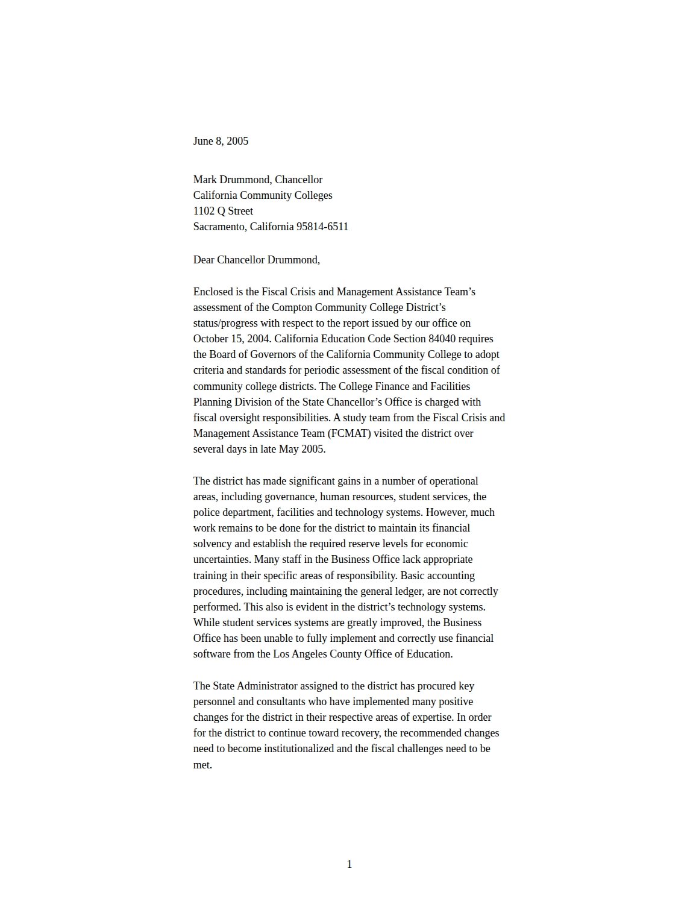June 8, 2005
Mark Drummond, Chancellor
California Community Colleges
1102 Q Street
Sacramento, California 95814-6511
Dear Chancellor Drummond,
Enclosed is the Fiscal Crisis and Management Assistance Team’s assessment of the Compton Community College District’s status/progress with respect to the report issued by our office on October 15, 2004. California Education Code Section 84040 requires the Board of Governors of the California Community College to adopt criteria and standards for periodic assessment of the fiscal condition of community college districts. The College Finance and Facilities Planning Division of the State Chancellor’s Office is charged with fiscal oversight responsibilities. A study team from the Fiscal Crisis and Management Assistance Team (FCMAT) visited the district over several days in late May 2005.
The district has made significant gains in a number of operational areas, including governance, human resources, student services, the police department, facilities and technology systems. However, much work remains to be done for the district to maintain its financial solvency and establish the required reserve levels for economic uncertainties. Many staff in the Business Office lack appropriate training in their specific areas of responsibility. Basic accounting procedures, including maintaining the general ledger, are not correctly performed. This also is evident in the district’s technology systems. While student services systems are greatly improved, the Business Office has been unable to fully implement and correctly use financial software from the Los Angeles County Office of Education.
The State Administrator assigned to the district has procured key personnel and consultants who have implemented many positive changes for the district in their respective areas of expertise. In order for the district to continue toward recovery, the recommended changes need to become institutionalized and the fiscal challenges need to be met.
1